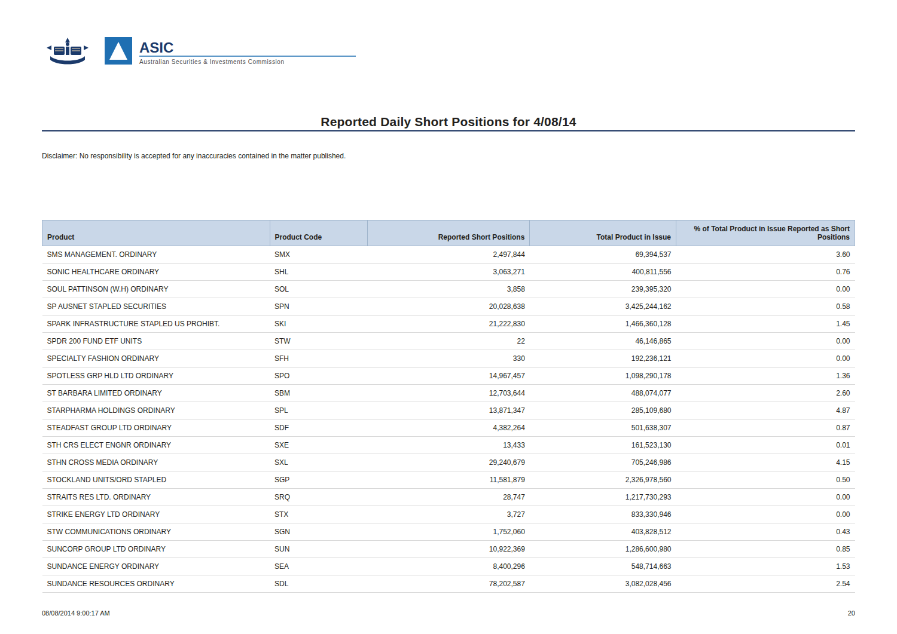ASIC Australian Securities & Investments Commission
Reported Daily Short Positions for 4/08/14
Disclaimer: No responsibility is accepted for any inaccuracies contained in the matter published.
| Product | Product Code | Reported Short Positions | Total Product in Issue | % of Total Product in Issue Reported as Short Positions |
| --- | --- | --- | --- | --- |
| SMS MANAGEMENT. ORDINARY | SMX | 2,497,844 | 69,394,537 | 3.60 |
| SONIC HEALTHCARE ORDINARY | SHL | 3,063,271 | 400,811,556 | 0.76 |
| SOUL PATTINSON (W.H) ORDINARY | SOL | 3,858 | 239,395,320 | 0.00 |
| SP AUSNET STAPLED SECURITIES | SPN | 20,028,638 | 3,425,244,162 | 0.58 |
| SPARK INFRASTRUCTURE STAPLED US PROHIBT. | SKI | 21,222,830 | 1,466,360,128 | 1.45 |
| SPDR 200 FUND ETF UNITS | STW | 22 | 46,146,865 | 0.00 |
| SPECIALTY FASHION ORDINARY | SFH | 330 | 192,236,121 | 0.00 |
| SPOTLESS GRP HLD LTD ORDINARY | SPO | 14,967,457 | 1,098,290,178 | 1.36 |
| ST BARBARA LIMITED ORDINARY | SBM | 12,703,644 | 488,074,077 | 2.60 |
| STARPHARMA HOLDINGS ORDINARY | SPL | 13,871,347 | 285,109,680 | 4.87 |
| STEADFAST GROUP LTD ORDINARY | SDF | 4,382,264 | 501,638,307 | 0.87 |
| STH CRS ELECT ENGNR ORDINARY | SXE | 13,433 | 161,523,130 | 0.01 |
| STHN CROSS MEDIA ORDINARY | SXL | 29,240,679 | 705,246,986 | 4.15 |
| STOCKLAND UNITS/ORD STAPLED | SGP | 11,581,879 | 2,326,978,560 | 0.50 |
| STRAITS RES LTD. ORDINARY | SRQ | 28,747 | 1,217,730,293 | 0.00 |
| STRIKE ENERGY LTD ORDINARY | STX | 3,727 | 833,330,946 | 0.00 |
| STW COMMUNICATIONS ORDINARY | SGN | 1,752,060 | 403,828,512 | 0.43 |
| SUNCORP GROUP LTD ORDINARY | SUN | 10,922,369 | 1,286,600,980 | 0.85 |
| SUNDANCE ENERGY ORDINARY | SEA | 8,400,296 | 548,714,663 | 1.53 |
| SUNDANCE RESOURCES ORDINARY | SDL | 78,202,587 | 3,082,028,456 | 2.54 |
08/08/2014 9:00:17 AM 20